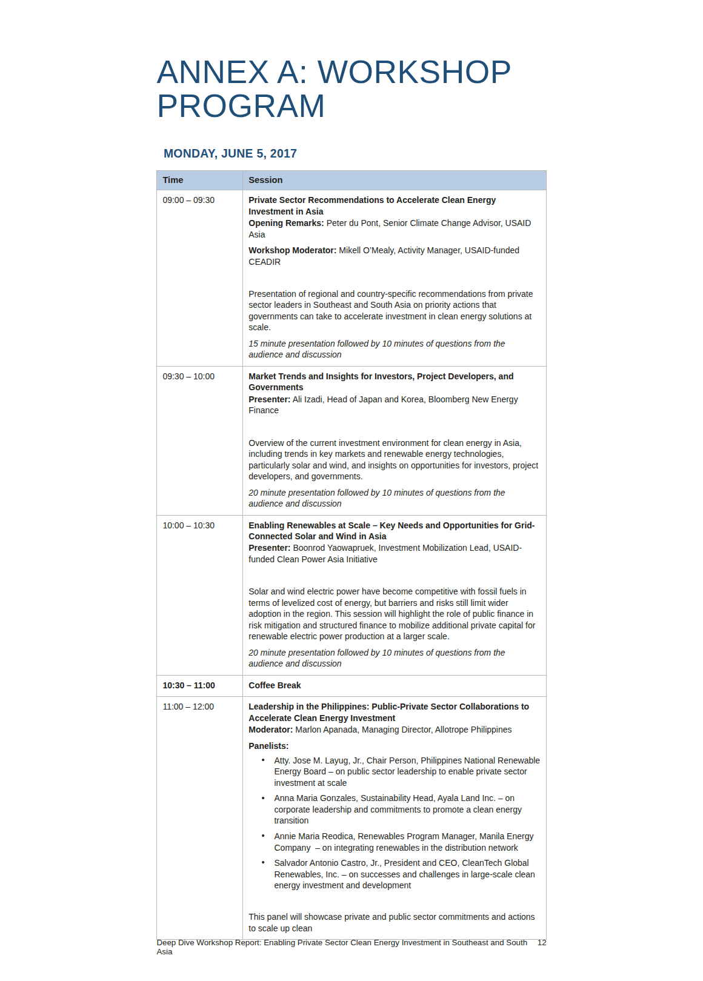ANNEX A: WORKSHOP PROGRAM
MONDAY, JUNE 5, 2017
| Time | Session |
| --- | --- |
| 09:00 – 09:30 | Private Sector Recommendations to Accelerate Clean Energy Investment in Asia Opening Remarks: Peter du Pont, Senior Climate Change Advisor, USAID Asia Workshop Moderator: Mikell O’Mealy, Activity Manager, USAID-funded CEADIR Presentation of regional and country-specific recommendations from private sector leaders in Southeast and South Asia on priority actions that governments can take to accelerate investment in clean energy solutions at scale. 15 minute presentation followed by 10 minutes of questions from the audience and discussion |
| 09:30 – 10:00 | Market Trends and Insights for Investors, Project Developers, and Governments Presenter: Ali Izadi, Head of Japan and Korea, Bloomberg New Energy Finance Overview of the current investment environment for clean energy in Asia, including trends in key markets and renewable energy technologies, particularly solar and wind, and insights on opportunities for investors, project developers, and governments. 20 minute presentation followed by 10 minutes of questions from the audience and discussion |
| 10:00 – 10:30 | Enabling Renewables at Scale – Key Needs and Opportunities for Grid-Connected Solar and Wind in Asia Presenter: Boonrod Yaowapruek, Investment Mobilization Lead, USAID-funded Clean Power Asia Initiative Solar and wind electric power have become competitive with fossil fuels in terms of levelized cost of energy, but barriers and risks still limit wider adoption in the region. This session will highlight the role of public finance in risk mitigation and structured finance to mobilize additional private capital for renewable electric power production at a larger scale. 20 minute presentation followed by 10 minutes of questions from the audience and discussion |
| 10:30 – 11:00 | Coffee Break |
| 11:00 – 12:00 | Leadership in the Philippines: Public-Private Sector Collaborations to Accelerate Clean Energy Investment Moderator: Marlon Apanada, Managing Director, Allotrope Philippines Panelists: Atty. Jose M. Layug, Jr., Chair Person, Philippines National Renewable Energy Board – on public sector leadership to enable private sector investment at scale Anna Maria Gonzales, Sustainability Head, Ayala Land Inc. – on corporate leadership and commitments to promote a clean energy transition Annie Maria Reodica, Renewables Program Manager, Manila Energy Company – on integrating renewables in the distribution network Salvador Antonio Castro, Jr., President and CEO, CleanTech Global Renewables, Inc. – on successes and challenges in large-scale clean energy investment and development This panel will showcase private and public sector commitments and actions to scale up clean |
12 Deep Dive Workshop Report: Enabling Private Sector Clean Energy Investment in Southeast and South Asia